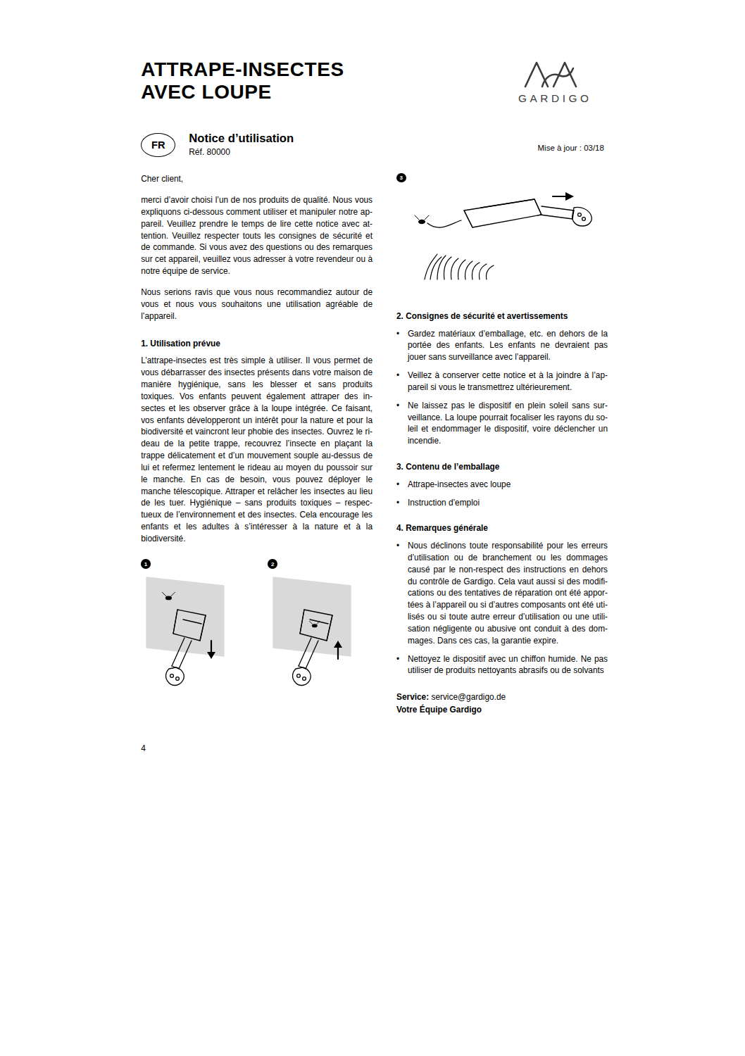Attrape-insectes
avec loupe
GARDIGO
FR
Notice d’utilisation
Réf. 80000
Mise à jour : 03/18
Cher client,
merci d’avoir choisi l’un de nos produits de qualité. Nous vous expliquons ci-dessous comment utiliser et manipuler notre appareil. Veuillez prendre le temps de lire cette notice avec attention. Veuillez respecter touts les consignes de sécurité et de commande. Si vous avez des questions ou des remarques sur cet appareil, veuillez vous adresser à votre revendeur ou à notre équipe de service.
Nous serions ravis que vous nous recommandiez autour de vous et nous vous souhaitons une utilisation agréable de l’appareil.
1. Utilisation prévue
L’attrape-insectes est très simple à utiliser. Il vous permet de vous débarrasser des insectes présents dans votre maison de manière hygiénique, sans les blesser et sans produits toxiques. Vos enfants peuvent également attraper des insectes et les observer grâce à la loupe intégrée. Ce faisant, vos enfants développeront un intérêt pour la nature et pour la biodiversité et vaincront leur phobie des insectes. Ouvrez le rideau de la petite trappe, recouvrez l’insecte en plaçant la trappe délicatement et d’un mouvement souple au-dessus de lui et refermez lentement le rideau au moyen du poussoir sur le manche. En cas de besoin, vous pouvez déployer le manche télescopique. Attraper et relâcher les insectes au lieu de les tuer. Hygiénique – sans produits toxiques – respectueux de l’environnement et des insectes. Cela encourage les enfants et les adultes à s’intéresser à la nature et à la biodiversité.
1
2
3
2. Consignes de sécurité et avertissements
Gardez matériaux d’emballage, etc. en dehors de la portée des enfants. Les enfants ne devraient pas jouer sans surveillance avec l’appareil.
Veillez à conserver cette notice et à la joindre à l’appareil si vous le transmettrez ultérieurement.
Ne laissez pas le dispositif en plein soleil sans surveillance. La loupe pourrait focaliser les rayons du soleil et endommager le dispositif, voire déclencher un incendie.
3. Contenu de l’emballage
Attrape-insectes avec loupe
Instruction d’emploi
4. Remarques générale
Nous déclinons toute responsabilité pour les erreurs d’utilisation ou de branchement ou les dommages causé par le non-respect des instructions en dehors du contrôle de Gardigo. Cela vaut aussi si des modifications ou des tentatives de réparation ont été apportées à l’appareil ou si d’autres composants ont été utilisés ou si toute autre erreur d’utilisation ou une utilisation négligente ou abusive ont conduit à des dommages. Dans ces cas, la garantie expire.
Nettoyez le dispositif avec un chiffon humide. Ne pas utiliser de produits nettoyants abrasifs ou de solvants
Service: service@gardigo.de
Votre Équipe Gardigo
4